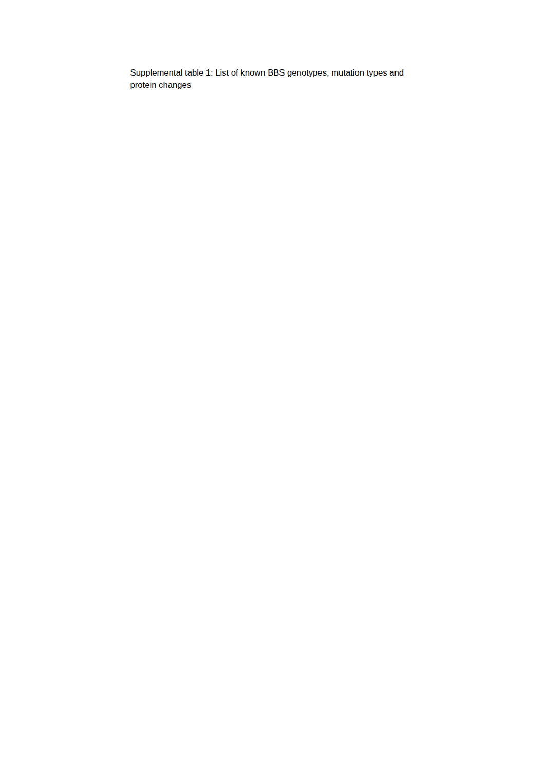Supplemental table 1: List of known BBS genotypes, mutation types and protein changes